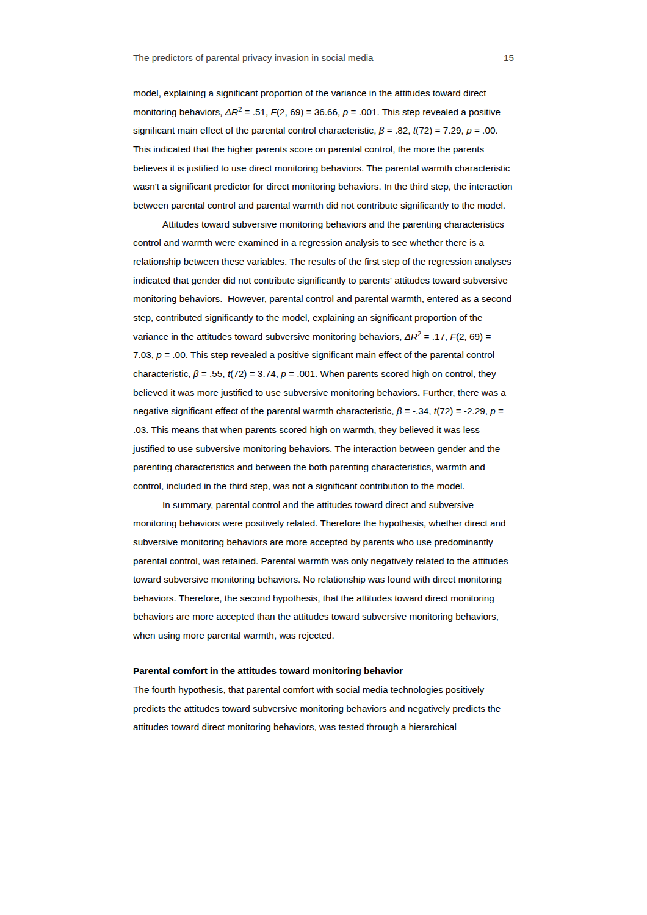The predictors of parental privacy invasion in social media 15
model, explaining a significant proportion of the variance in the attitudes toward direct monitoring behaviors, ΔR2 = .51, F(2, 69) = 36.66, p = .001. This step revealed a positive significant main effect of the parental control characteristic, β = .82, t(72) = 7.29, p = .00. This indicated that the higher parents score on parental control, the more the parents believes it is justified to use direct monitoring behaviors. The parental warmth characteristic wasn't a significant predictor for direct monitoring behaviors. In the third step, the interaction between parental control and parental warmth did not contribute significantly to the model.
Attitudes toward subversive monitoring behaviors and the parenting characteristics control and warmth were examined in a regression analysis to see whether there is a relationship between these variables. The results of the first step of the regression analyses indicated that gender did not contribute significantly to parents' attitudes toward subversive monitoring behaviors. However, parental control and parental warmth, entered as a second step, contributed significantly to the model, explaining an significant proportion of the variance in the attitudes toward subversive monitoring behaviors, ΔR2 = .17, F(2, 69) = 7.03, p = .00. This step revealed a positive significant main effect of the parental control characteristic, β = .55, t(72) = 3.74, p = .001. When parents scored high on control, they believed it was more justified to use subversive monitoring behaviors. Further, there was a negative significant effect of the parental warmth characteristic, β = -.34, t(72) = -2.29, p = .03. This means that when parents scored high on warmth, they believed it was less justified to use subversive monitoring behaviors. The interaction between gender and the parenting characteristics and between the both parenting characteristics, warmth and control, included in the third step, was not a significant contribution to the model.
In summary, parental control and the attitudes toward direct and subversive monitoring behaviors were positively related. Therefore the hypothesis, whether direct and subversive monitoring behaviors are more accepted by parents who use predominantly parental control, was retained. Parental warmth was only negatively related to the attitudes toward subversive monitoring behaviors. No relationship was found with direct monitoring behaviors. Therefore, the second hypothesis, that the attitudes toward direct monitoring behaviors are more accepted than the attitudes toward subversive monitoring behaviors, when using more parental warmth, was rejected.
Parental comfort in the attitudes toward monitoring behavior
The fourth hypothesis, that parental comfort with social media technologies positively predicts the attitudes toward subversive monitoring behaviors and negatively predicts the attitudes toward direct monitoring behaviors, was tested through a hierarchical